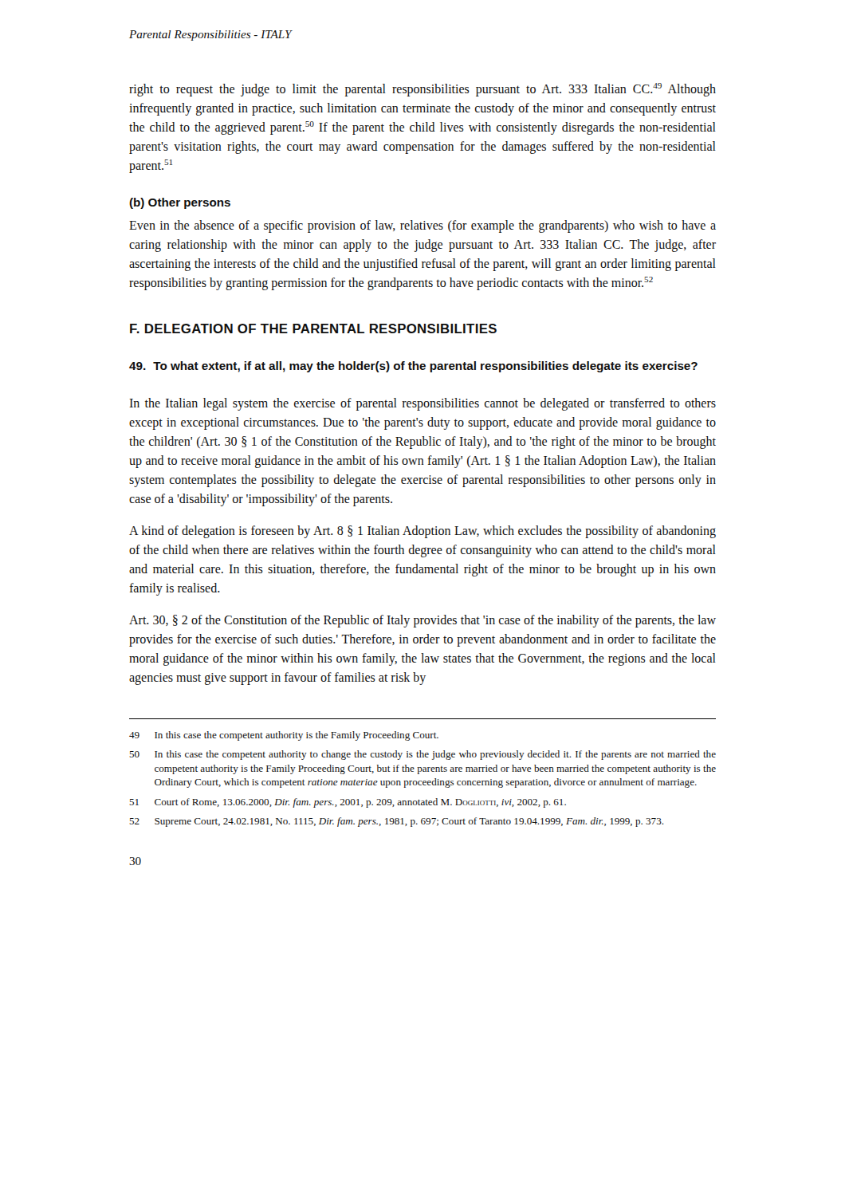Parental Responsibilities - ITALY
right to request the judge to limit the parental responsibilities pursuant to Art. 333 Italian CC.49 Although infrequently granted in practice, such limitation can terminate the custody of the minor and consequently entrust the child to the aggrieved parent.50 If the parent the child lives with consistently disregards the non-residential parent's visitation rights, the court may award compensation for the damages suffered by the non-residential parent.51
(b) Other persons
Even in the absence of a specific provision of law, relatives (for example the grandparents) who wish to have a caring relationship with the minor can apply to the judge pursuant to Art. 333 Italian CC. The judge, after ascertaining the interests of the child and the unjustified refusal of the parent, will grant an order limiting parental responsibilities by granting permission for the grandparents to have periodic contacts with the minor.52
F. DELEGATION OF THE PARENTAL RESPONSIBILITIES
49. To what extent, if at all, may the holder(s) of the parental responsibilities delegate its exercise?
In the Italian legal system the exercise of parental responsibilities cannot be delegated or transferred to others except in exceptional circumstances. Due to 'the parent's duty to support, educate and provide moral guidance to the children' (Art. 30 § 1 of the Constitution of the Republic of Italy), and to 'the right of the minor to be brought up and to receive moral guidance in the ambit of his own family' (Art. 1 § 1 the Italian Adoption Law), the Italian system contemplates the possibility to delegate the exercise of parental responsibilities to other persons only in case of a 'disability' or 'impossibility' of the parents.
A kind of delegation is foreseen by Art. 8 § 1 Italian Adoption Law, which excludes the possibility of abandoning of the child when there are relatives within the fourth degree of consanguinity who can attend to the child's moral and material care. In this situation, therefore, the fundamental right of the minor to be brought up in his own family is realised.
Art. 30, § 2 of the Constitution of the Republic of Italy provides that 'in case of the inability of the parents, the law provides for the exercise of such duties.' Therefore, in order to prevent abandonment and in order to facilitate the moral guidance of the minor within his own family, the law states that the Government, the regions and the local agencies must give support in favour of families at risk by
49 In this case the competent authority is the Family Proceeding Court.
50 In this case the competent authority to change the custody is the judge who previously decided it. If the parents are not married the competent authority is the Family Proceeding Court, but if the parents are married or have been married the competent authority is the Ordinary Court, which is competent ratione materiae upon proceedings concerning separation, divorce or annulment of marriage.
51 Court of Rome, 13.06.2000, Dir. fam. pers., 2001, p. 209, annotated M. Dogliotti, ivi, 2002, p. 61.
52 Supreme Court, 24.02.1981, No. 1115, Dir. fam. pers., 1981, p. 697; Court of Taranto 19.04.1999, Fam. dir., 1999, p. 373.
30